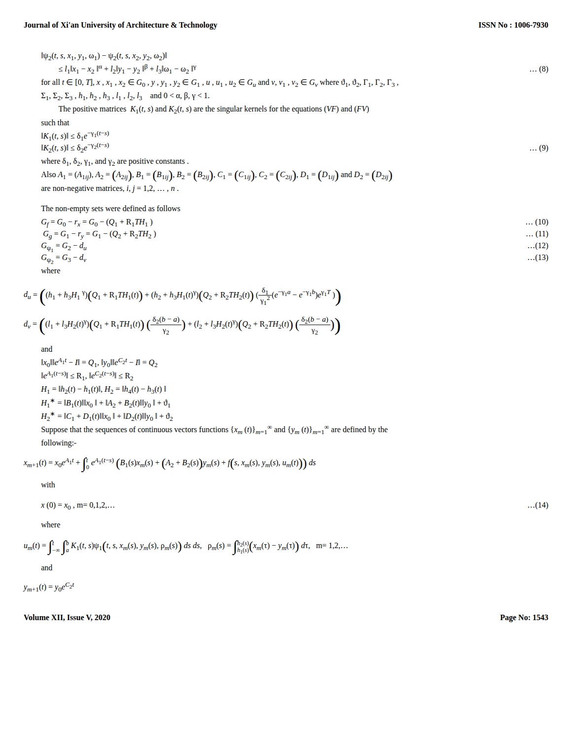Journal of Xi'an University of Architecture & Technology
ISSN No : 1006-7930
‖ψ2(t, s, x1, y1, ω1) − ψ2(t, s, x2, y2, ω2)‖
≤ l1‖x1 − x2 ‖α + l2‖y1 − y2 ‖β + l3‖ω1 − ω2 ‖γ
… (8)
for all t ∈ [0, T], x , x1 , x2 ∈ G0 , y , y1 , y2 ∈ G1 , u , u1 , u2 ∈ Gu and v, v1 , v2 ∈ Gv where ϑ1, ϑ2, Γ1, Γ2, Γ3 ,
Σ1, Σ2, Σ3 , h1, h2 , h3 , l1 , l2, l3 and 0 < α, β, γ < 1.
The positive matrices K1(t, s) and K2(t, s) are the singular kernels for the equations (VF) and (FV)
such that
‖K1(t, s)‖ ≤ δ1e−γ1(t−s)
‖K2(t, s)‖ ≤ δ2e−γ2(t−s)
… (9)
where δ1, δ2, γ1, and γ2 are positive constants .
Also A1 = (A1ij), A2 = (A2ij), B1 = (B1ij), B2 = (B2ij), C1 = (C1ij), C2 = (C2ij), D1 = (D1ij) and D2 = (D2ij)
are non-negative matrices, i, j = 1,2, … , n .
The non-empty sets were defined as follows
Gf = G0 − rx = G0 − (Q1 + R1TH1 )
… (10)
Gg = G1 − ry = G1 − (Q2 + R2TH2 )
… (11)
Gψ1 = G2 − du
…(12)
Gψ2 = G3 − dv
…(13)
where
du = ((h1 + h3H1 γ)(Q1 + R1TH1(t)) + (h2 + h3H1(t)γ)(Q2 + R2TH2(t)) (δ1 γ12(e−γ1a − e−γ1b)eγ1T ))
dv = ((l1 + l3H2(t)γ)(Q1 + R1TH1(t)) (δ2(b − a) γ2) + (l2 + l3H2(t)γ)(Q2 + R2TH2(t)) (δ2(b − a) γ2))
and
‖x0‖‖eA1t − I‖ = Q1, ‖y0‖‖eC2t − I‖ = Q2
‖eA1(t−s)‖ ≤ R1, ‖eC2(t−s)‖ ≤ R2
H1 = ‖h2(t) − h1(t)‖, H2 = ‖h4(t) − h3(t) ‖
H1∗ = ‖B1(t)‖‖x0 ‖ + ‖A2 + B2(t)‖‖y0 ‖ + ϑ1
H2∗ = ‖C1 + D1(t)‖‖x0 ‖ + ‖D2(t)‖‖y0 ‖ + ϑ2
Suppose that the sequences of continuous vectors functions {xm (t)}m=1∞ and {ym (t)}m=1∞ are defined by the
following:-
xm+1(t) = x0eA1t + ∫t 0 eA1(t−s) (B1(s)xm(s) + (A2 + B2(s)) ym(s) + f(s, xm(s), ym(s), um(t))) ds
with
x (0) = x0 , m= 0,1,2,…
…(14)
where
um(t) = ∫t−∞ ∫ba K1(t, s)ψ1(t, s, xm(s), ym(s), ρm(s)) ds ds, ρm(s) = ∫h2(s) h1(s)(xm(τ) − ym(τ)) dτ, m= 1,2,…
and
ym+1(t) = y0eC2t
Volume XII, Issue V, 2020
Page No: 1543